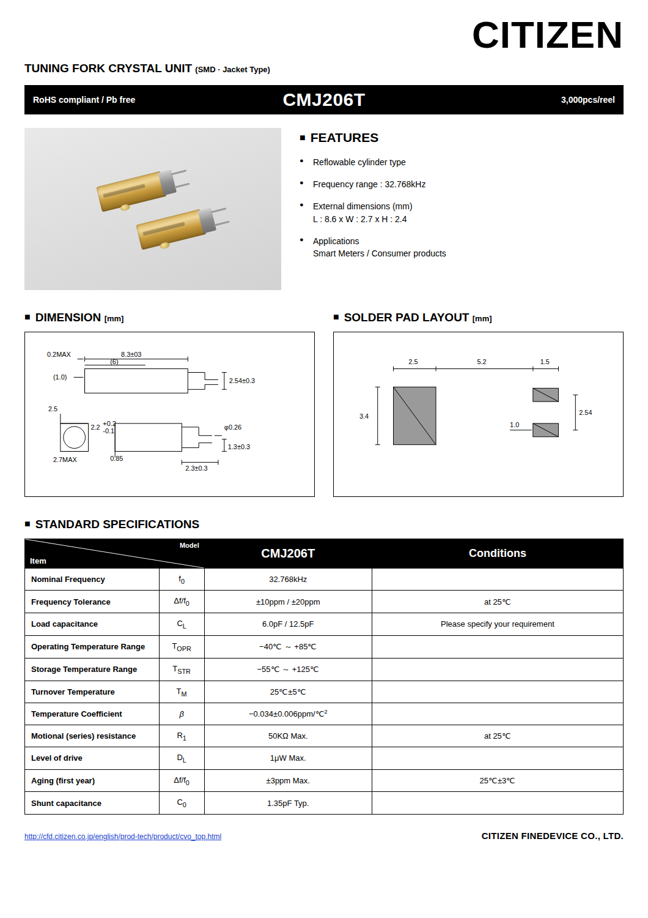CITIZEN
TUNING FORK CRYSTAL UNIT (SMD · Jacket Type)
RoHS compliant / Pb free
CMJ206T
3,000pcs/reel
FEATURES
Reflowable cylinder type
Frequency range : 32.768kHz
External dimensions (mm)
L : 8.6 x W : 2.7 x H : 2.4
Applications
Smart Meters / Consumer products
DIMENSION [mm]
8.3±03 (6) 0.2MAX (1.0) 2.54±0.3 2.5 2.2 +0.2 -0.1 2.7MAX 0.85 φ0.26 1.3±0.3 2.3±0.3
SOLDER PAD LAYOUT [mm]
2.5 5.2 1.5 3.4 2.54 1.0
STANDARD SPECIFICATIONS
| Model Item | CMJ206T | Conditions |
| --- | --- | --- |
| Nominal Frequency | f 0 | 32.768kHz | |
| Frequency Tolerance | Δf/f 0 | ±10ppm / ±20ppm | at 25℃ |
| Load capacitance | C L | 6.0pF / 12.5pF | Please specify your requirement |
| Operating Temperature Range | T OPR | −40℃ ～ +85℃ | |
| Storage Temperature Range | T STR | −55℃ ～ +125℃ | |
| Turnover Temperature | T M | 25℃±5℃ | |
| Temperature Coefficient | β | −0.034±0.006ppm/℃ 2 | |
| Motional (series) resistance | R 1 | 50KΩ Max. | at 25℃ |
| Level of drive | D L | 1μW Max. | |
| Aging (first year) | Δf/f 0 | ±3ppm Max. | 25℃±3℃ |
| Shunt capacitance | C 0 | 1.35pF Typ. | |
http://cfd.citizen.co.jp/english/prod-tech/product/cvo_top.html
CITIZEN FINEDEVICE CO., LTD.